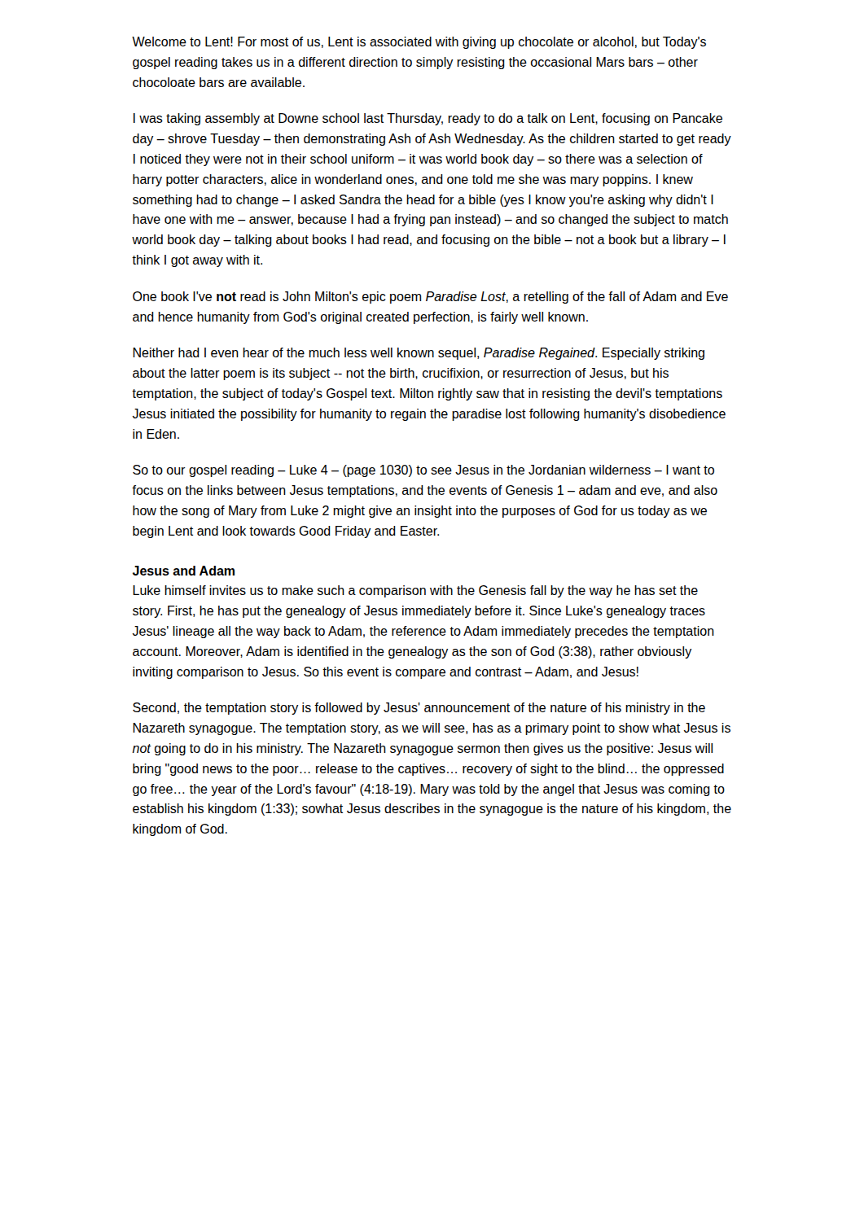Welcome to Lent! For most of us, Lent is associated with giving up chocolate or alcohol, but Today's gospel reading takes us in a different direction to simply resisting the occasional Mars bars – other chocoloate bars are available.
I was taking assembly at Downe school last Thursday, ready to do a talk on Lent, focusing on Pancake day – shrove Tuesday – then demonstrating Ash of Ash Wednesday. As the children started to get ready I noticed they were not in their school uniform – it was world book day – so there was a selection of harry potter characters, alice in wonderland ones, and one told me she was mary poppins. I knew something had to change – I asked Sandra the head for a bible (yes I know you're asking why didn't I have one with me – answer, because I had a frying pan instead) – and so changed the subject to match world book day – talking about books I had read, and focusing on the bible – not a book but a library – I think I got away with it.
One book I've not read is John Milton's epic poem Paradise Lost, a retelling of the fall of Adam and Eve and hence humanity from God's original created perfection, is fairly well known.
Neither had I even hear of the much less well known sequel, Paradise Regained. Especially striking about the latter poem is its subject -- not the birth, crucifixion, or resurrection of Jesus, but his temptation, the subject of today's Gospel text. Milton rightly saw that in resisting the devil's temptations Jesus initiated the possibility for humanity to regain the paradise lost following humanity's disobedience in Eden.
So to our gospel reading – Luke 4 – (page 1030) to see Jesus in the Jordanian wilderness – I want to focus on the links between Jesus temptations, and the events of Genesis 1 – adam and eve, and also how the song of Mary from Luke 2 might give an insight into the purposes of God for us today as we begin Lent and look towards Good Friday and Easter.
Jesus and Adam
Luke himself invites us to make such a comparison with the Genesis fall by the way he has set the story. First, he has put the genealogy of Jesus immediately before it. Since Luke's genealogy traces Jesus' lineage all the way back to Adam, the reference to Adam immediately precedes the temptation account. Moreover, Adam is identified in the genealogy as the son of God (3:38), rather obviously inviting comparison to Jesus. So this event is compare and contrast – Adam, and Jesus!
Second, the temptation story is followed by Jesus' announcement of the nature of his ministry in the Nazareth synagogue. The temptation story, as we will see, has as a primary point to show what Jesus is not going to do in his ministry. The Nazareth synagogue sermon then gives us the positive: Jesus will bring "good news to the poor… release to the captives… recovery of sight to the blind… the oppressed go free… the year of the Lord's favour" (4:18-19). Mary was told by the angel that Jesus was coming to establish his kingdom (1:33); sowhat Jesus describes in the synagogue is the nature of his kingdom, the kingdom of God.